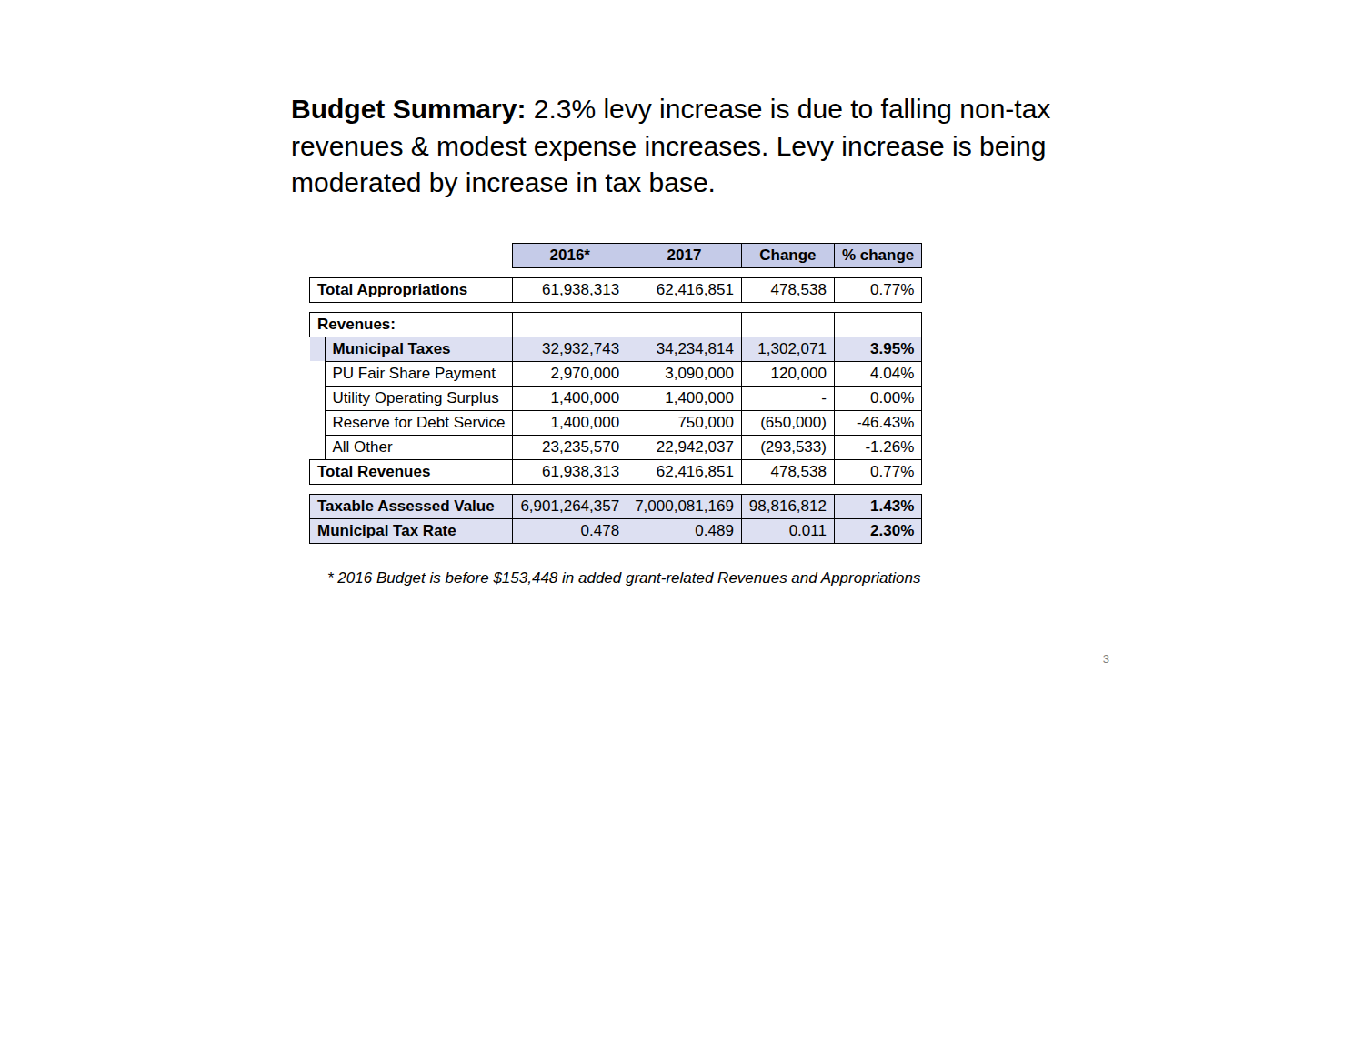Budget Summary: 2.3% levy increase is due to falling non-tax revenues & modest expense increases. Levy increase is being moderated by increase in tax base.
| | | 2016* | 2017 | Change | % change |
| Total Appropriations | 61,938,313 | 62,416,851 | 478,538 | 0.77% |
| Revenues: | | | | |
| | Municipal Taxes | 32,932,743 | 34,234,814 | 1,302,071 | 3.95% |
| | PU Fair Share Payment | 2,970,000 | 3,090,000 | 120,000 | 4.04% |
| | Utility Operating Surplus | 1,400,000 | 1,400,000 | - | 0.00% |
| | Reserve for Debt Service | 1,400,000 | 750,000 | (650,000) | -46.43% |
| | All Other | 23,235,570 | 22,942,037 | (293,533) | -1.26% |
| Total Revenues | 61,938,313 | 62,416,851 | 478,538 | 0.77% |
| Taxable Assessed Value | 6,901,264,357 | 7,000,081,169 | 98,816,812 | 1.43% |
| Municipal Tax Rate | 0.478 | 0.489 | 0.011 | 2.30% |
* 2016 Budget is before $153,448 in added grant-related Revenues and Appropriations
3